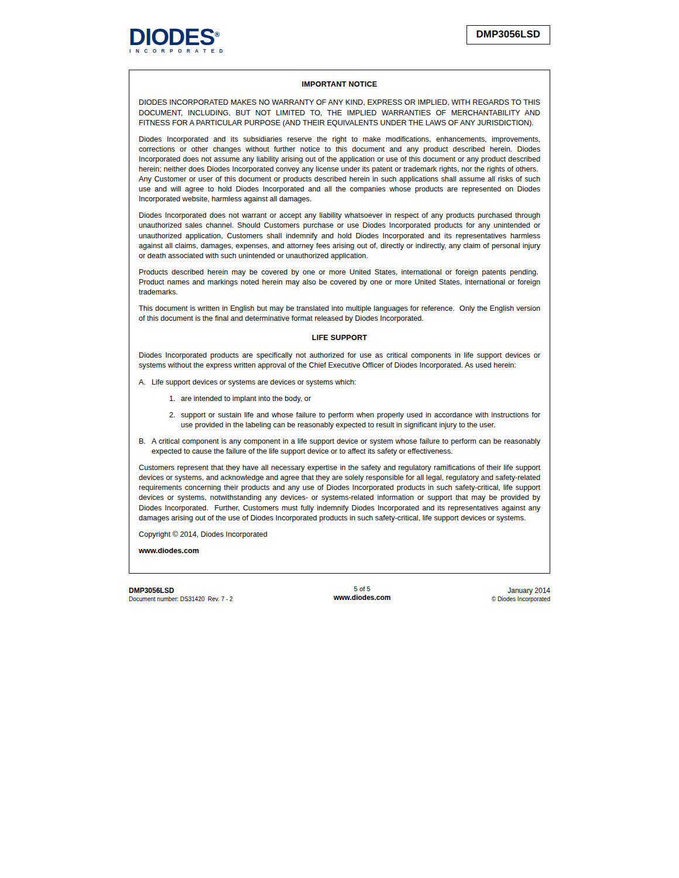DIODES®
I N C O R P O R A T E D
DMP3056LSD
IMPORTANT NOTICE
DIODES INCORPORATED MAKES NO WARRANTY OF ANY KIND, EXPRESS OR IMPLIED, WITH REGARDS TO THIS DOCUMENT, INCLUDING, BUT NOT LIMITED TO, THE IMPLIED WARRANTIES OF MERCHANTABILITY AND FITNESS FOR A PARTICULAR PURPOSE (AND THEIR EQUIVALENTS UNDER THE LAWS OF ANY JURISDICTION).
Diodes Incorporated and its subsidiaries reserve the right to make modifications, enhancements, improvements, corrections or other changes without further notice to this document and any product described herein. Diodes Incorporated does not assume any liability arising out of the application or use of this document or any product described herein; neither does Diodes Incorporated convey any license under its patent or trademark rights, nor the rights of others. Any Customer or user of this document or products described herein in such applications shall assume all risks of such use and will agree to hold Diodes Incorporated and all the companies whose products are represented on Diodes Incorporated website, harmless against all damages.
Diodes Incorporated does not warrant or accept any liability whatsoever in respect of any products purchased through unauthorized sales channel. Should Customers purchase or use Diodes Incorporated products for any unintended or unauthorized application, Customers shall indemnify and hold Diodes Incorporated and its representatives harmless against all claims, damages, expenses, and attorney fees arising out of, directly or indirectly, any claim of personal injury or death associated with such unintended or unauthorized application.
Products described herein may be covered by one or more United States, international or foreign patents pending. Product names and markings noted herein may also be covered by one or more United States, international or foreign trademarks.
This document is written in English but may be translated into multiple languages for reference. Only the English version of this document is the final and determinative format released by Diodes Incorporated.
LIFE SUPPORT
Diodes Incorporated products are specifically not authorized for use as critical components in life support devices or systems without the express written approval of the Chief Executive Officer of Diodes Incorporated. As used herein:
A.
Life support devices or systems are devices or systems which:
1.
are intended to implant into the body, or
2.
support or sustain life and whose failure to perform when properly used in accordance with instructions for use provided in the labeling can be reasonably expected to result in significant injury to the user.
B.
A critical component is any component in a life support device or system whose failure to perform can be reasonably expected to cause the failure of the life support device or to affect its safety or effectiveness.
Customers represent that they have all necessary expertise in the safety and regulatory ramifications of their life support devices or systems, and acknowledge and agree that they are solely responsible for all legal, regulatory and safety-related requirements concerning their products and any use of Diodes Incorporated products in such safety-critical, life support devices or systems, notwithstanding any devices- or systems-related information or support that may be provided by Diodes Incorporated. Further, Customers must fully indemnify Diodes Incorporated and its representatives against any damages arising out of the use of Diodes Incorporated products in such safety-critical, life support devices or systems.
Copyright © 2014, Diodes Incorporated
www.diodes.com
DMP3056LSD
Document number: DS31420 Rev. 7 - 2
5 of 5
www.diodes.com
January 2014
© Diodes Incorporated